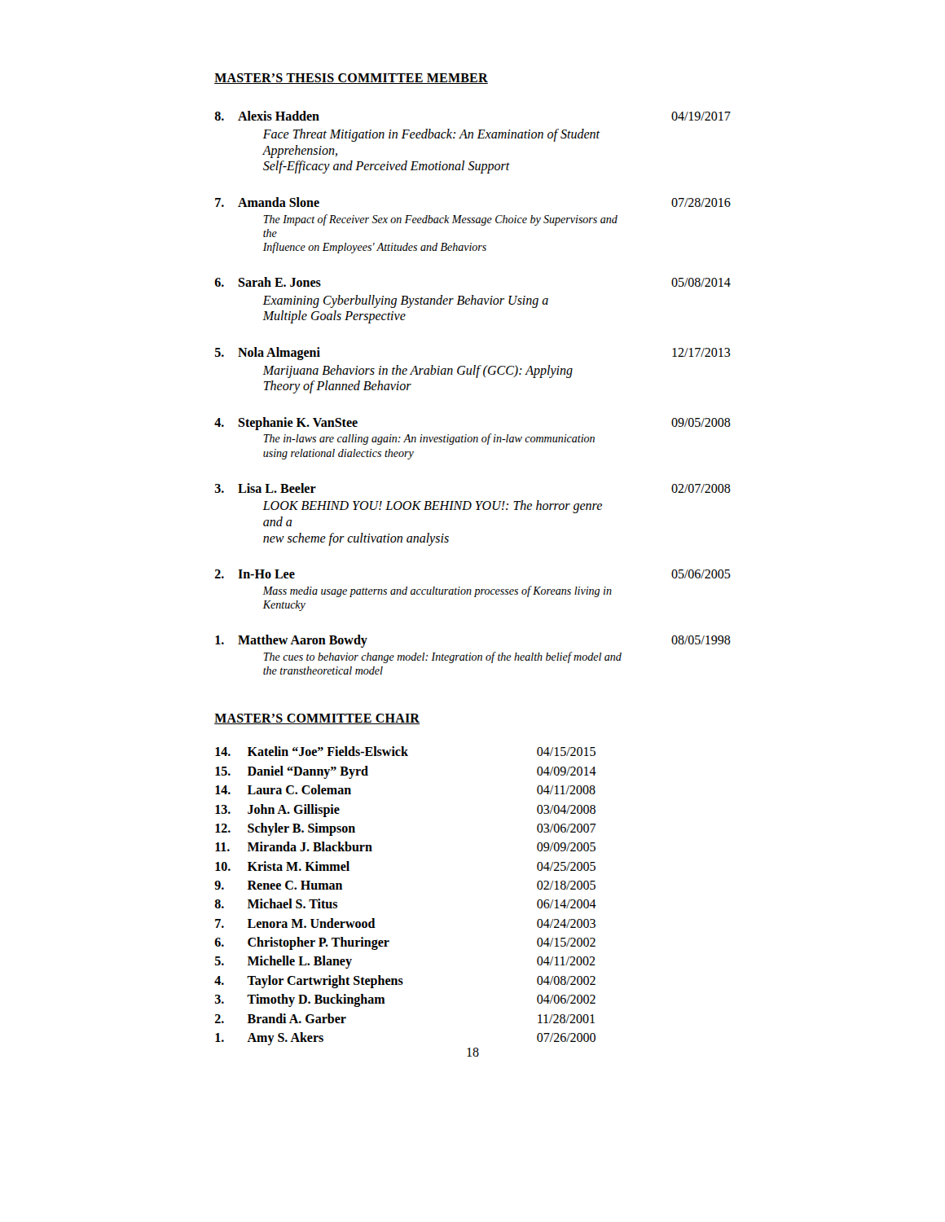MASTER’S THESIS COMMITTEE MEMBER
8. Alexis Hadden
04/19/2017
Face Threat Mitigation in Feedback: An Examination of Student Apprehension,
Self-Efficacy and Perceived Emotional Support
7. Amanda Slone
07/28/2016
The Impact of Receiver Sex on Feedback Message Choice by Supervisors and the
Influence on Employees' Attitudes and Behaviors
6. Sarah E. Jones
05/08/2014
Examining Cyberbullying Bystander Behavior Using a
Multiple Goals Perspective
5. Nola Almageni
12/17/2013
Marijuana Behaviors in the Arabian Gulf (GCC): Applying
Theory of Planned Behavior
4. Stephanie K. VanStee
09/05/2008
The in-laws are calling again: An investigation of in-law communication
using relational dialectics theory
3. Lisa L. Beeler
02/07/2008
LOOK BEHIND YOU! LOOK BEHIND YOU!: The horror genre and a
new scheme for cultivation analysis
2. In-Ho Lee
05/06/2005
Mass media usage patterns and acculturation processes of Koreans living in Kentucky
1. Matthew Aaron Bowdy
08/05/1998
The cues to behavior change model: Integration of the health belief model and
the transtheoretical model
MASTER’S COMMITTEE CHAIR
| 14. | Katelin “Joe” Fields-Elswick | 04/15/2015 |
| 15. | Daniel “Danny” Byrd | 04/09/2014 |
| 14. | Laura C. Coleman | 04/11/2008 |
| 13. | John A. Gillispie | 03/04/2008 |
| 12. | Schyler B. Simpson | 03/06/2007 |
| 11. | Miranda J. Blackburn | 09/09/2005 |
| 10. | Krista M. Kimmel | 04/25/2005 |
| 9. | Renee C. Human | 02/18/2005 |
| 8. | Michael S. Titus | 06/14/2004 |
| 7. | Lenora M. Underwood | 04/24/2003 |
| 6. | Christopher P. Thuringer | 04/15/2002 |
| 5. | Michelle L. Blaney | 04/11/2002 |
| 4. | Taylor Cartwright Stephens | 04/08/2002 |
| 3. | Timothy D. Buckingham | 04/06/2002 |
| 2. | Brandi A. Garber | 11/28/2001 |
| 1. | Amy S. Akers | 07/26/2000 |
18